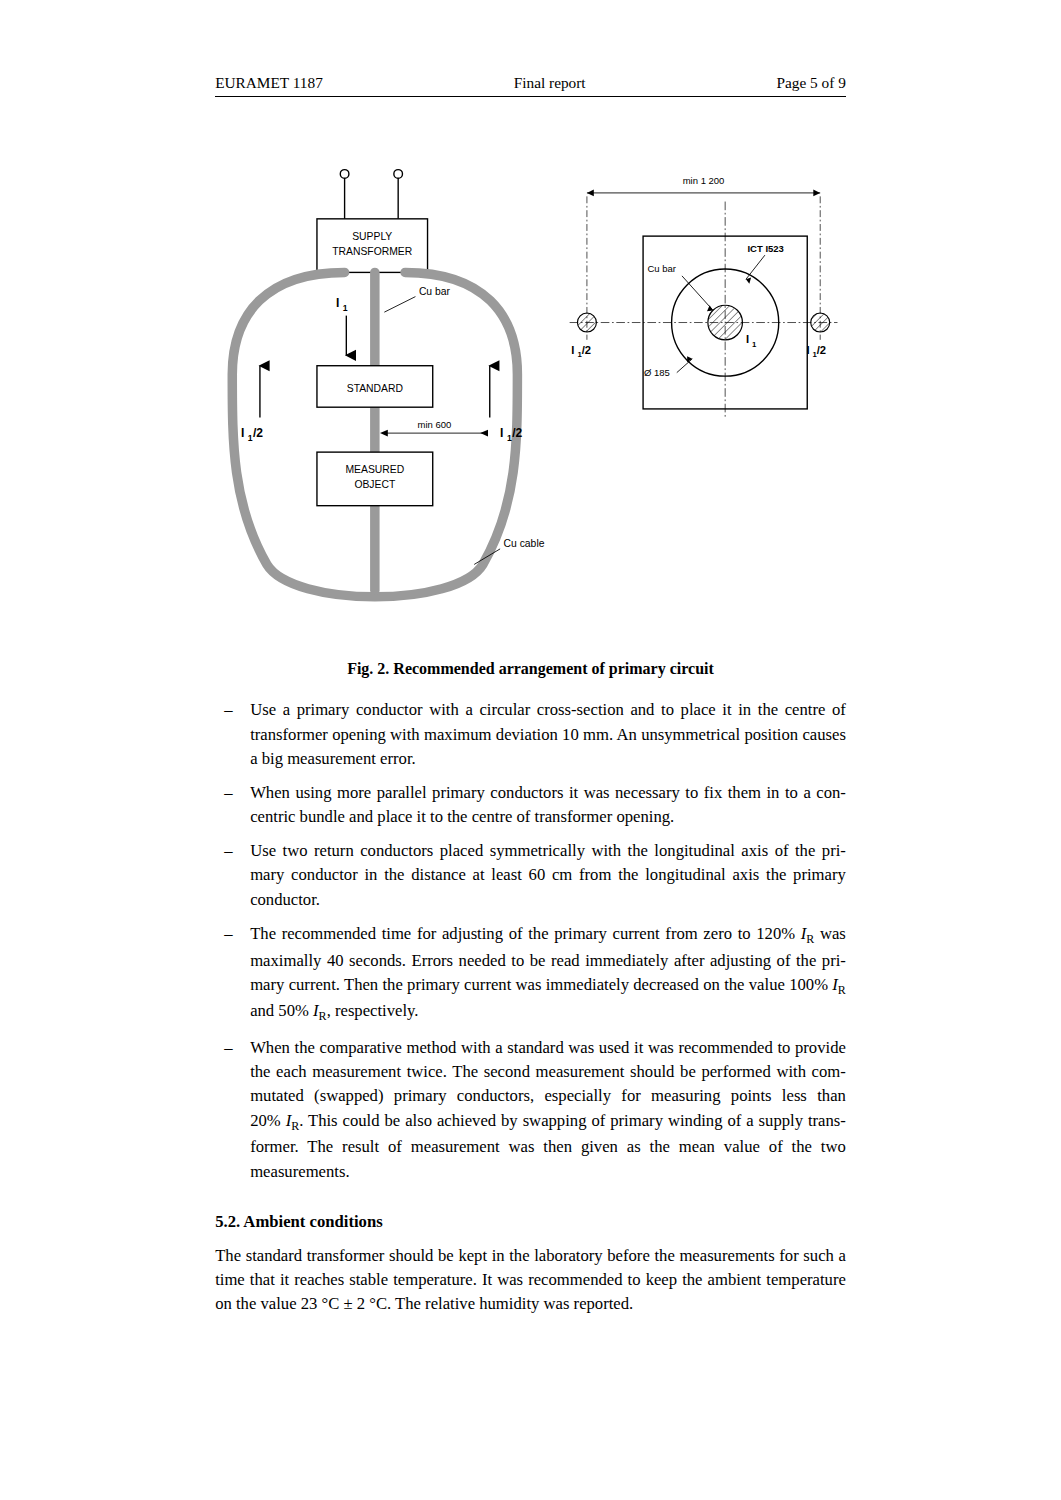EURAMET 1187
Final report
Page 5 of 9
SUPPLY TRANSFORMER Cu bar I 1 STANDARD MEASURED OBJECT I 1 /2 I 1 /2 min 600 Cu cable min 1 200 ICT I523 Cu bar I 1 /2 I 1 /2 I 1 Ø 185
Fig. 2. Recommended arrangement of primary circuit
Use a primary conductor with a circular cross-section and to place it in the centre of transformer opening with maximum deviation 10 mm. An unsymmetrical position causes a big measurement error.
When using more parallel primary conductors it was necessary to fix them in to a concentric bundle and place it to the centre of transformer opening.
Use two return conductors placed symmetrically with the longitudinal axis of the primary conductor in the distance at least 60 cm from the longitudinal axis the primary conductor.
The recommended time for adjusting of the primary current from zero to 120% IR was maximally 40 seconds. Errors needed to be read immediately after adjusting of the primary current. Then the primary current was immediately decreased on the value 100% IR and 50% IR, respectively.
When the comparative method with a standard was used it was recommended to provide the each measurement twice. The second measurement should be performed with commutated (swapped) primary conductors, especially for measuring points less than 20% IR. This could be also achieved by swapping of primary winding of a supply transformer. The result of measurement was then given as the mean value of the two measurements.
5.2. Ambient conditions
The standard transformer should be kept in the laboratory before the measurements for such a time that it reaches stable temperature. It was recommended to keep the ambient temperature on the value 23 °C ± 2 °C. The relative humidity was reported.